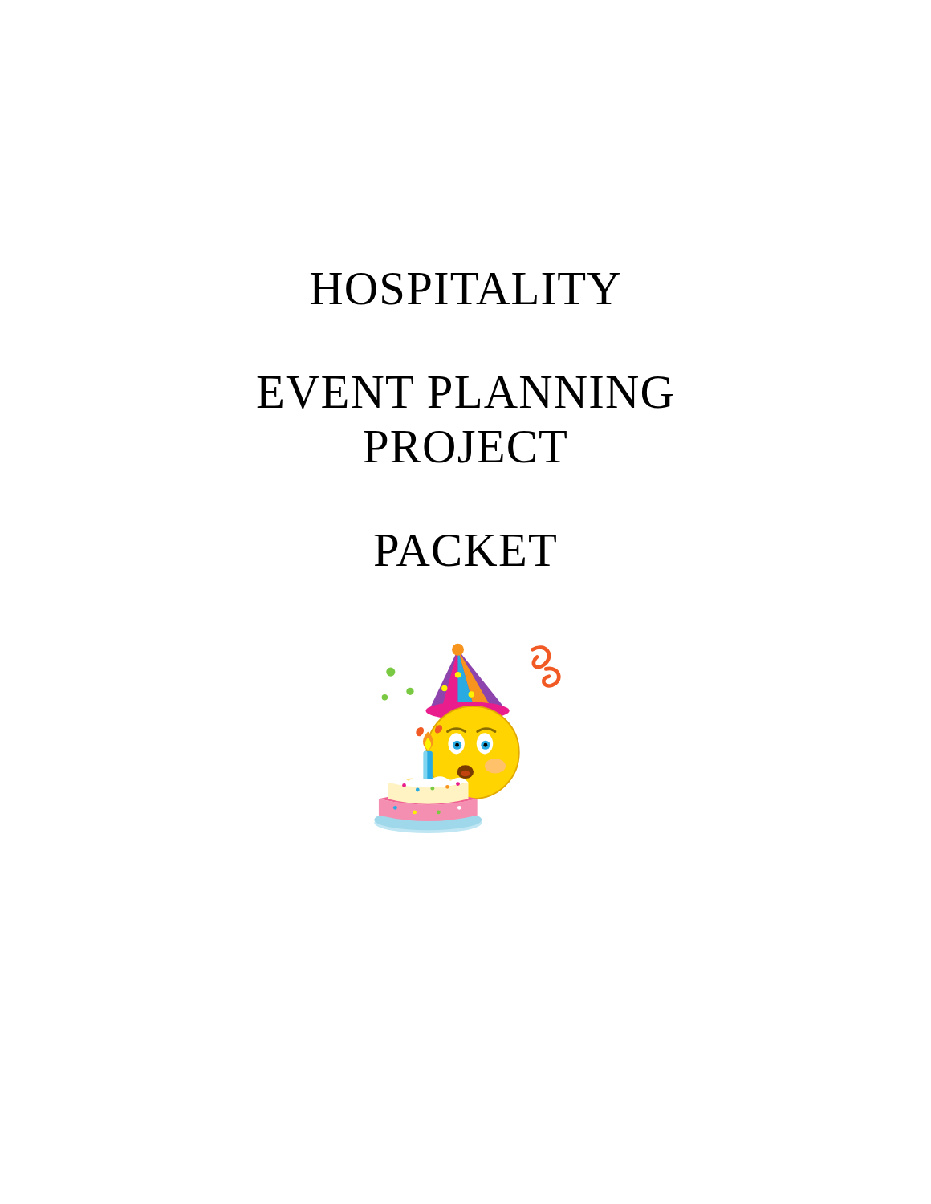Hospitality
Event Planning
Project
Packet